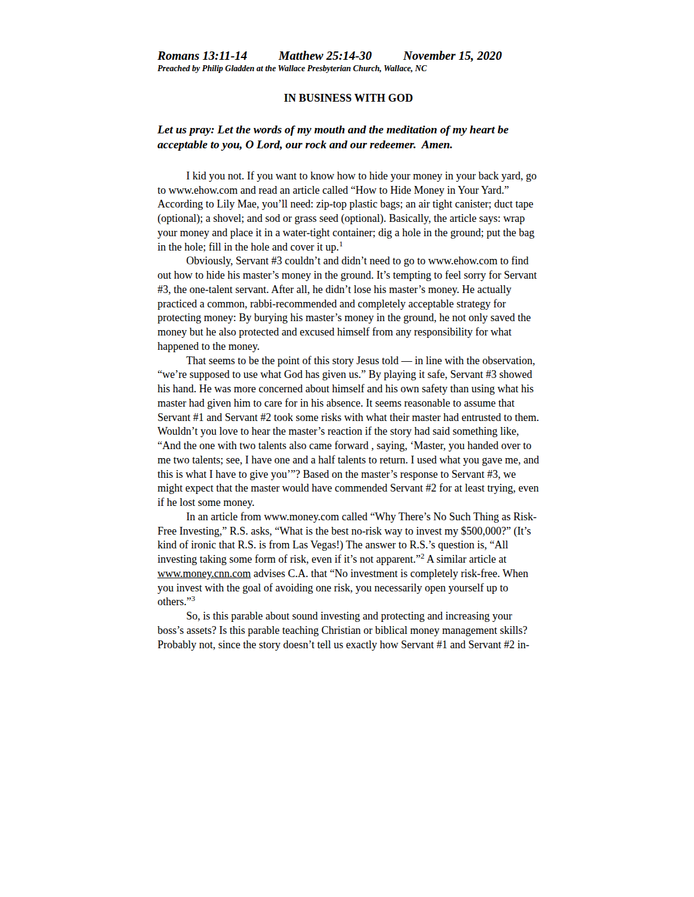Romans 13:11-14 Matthew 25:14-30 November 15, 2020
Preached by Philip Gladden at the Wallace Presbyterian Church, Wallace, NC
IN BUSINESS WITH GOD
Let us pray: Let the words of my mouth and the meditation of my heart be acceptable to you, O Lord, our rock and our redeemer. Amen.
I kid you not. If you want to know how to hide your money in your back yard, go to www.ehow.com and read an article called “How to Hide Money in Your Yard.” According to Lily Mae, you’ll need: zip-top plastic bags; an air tight canister; duct tape (optional); a shovel; and sod or grass seed (optional). Basically, the article says: wrap your money and place it in a water-tight container; dig a hole in the ground; put the bag in the hole; fill in the hole and cover it up.1
Obviously, Servant #3 couldn’t and didn’t need to go to www.ehow.com to find out how to hide his master’s money in the ground. It’s tempting to feel sorry for Servant #3, the one-talent servant. After all, he didn’t lose his master’s money. He actually practiced a common, rabbi-recommended and completely acceptable strategy for protecting money: By burying his master’s money in the ground, he not only saved the money but he also protected and excused himself from any responsibility for what happened to the money.
That seems to be the point of this story Jesus told — in line with the observation, “we’re supposed to use what God has given us.” By playing it safe, Servant #3 showed his hand. He was more concerned about himself and his own safety than using what his master had given him to care for in his absence. It seems reasonable to assume that Servant #1 and Servant #2 took some risks with what their master had entrusted to them. Wouldn’t you love to hear the master’s reaction if the story had said something like, “And the one with two talents also came forward , saying, ‘Master, you handed over to me two talents; see, I have one and a half talents to return. I used what you gave me, and this is what I have to give you’”? Based on the master’s response to Servant #3, we might expect that the master would have commended Servant #2 for at least trying, even if he lost some money.
In an article from www.money.com called “Why There’s No Such Thing as Risk-Free Investing,” R.S. asks, “What is the best no-risk way to invest my $500,000?” (It’s kind of ironic that R.S. is from Las Vegas!) The answer to R.S.’s question is, “All investing taking some form of risk, even if it’s not apparent.”2 A similar article at www.money.cnn.com advises C.A. that “No investment is completely risk-free. When you invest with the goal of avoiding one risk, you necessarily open yourself up to others.”3
So, is this parable about sound investing and protecting and increasing your boss’s assets? Is this parable teaching Christian or biblical money management skills? Probably not, since the story doesn’t tell us exactly how Servant #1 and Servant #2 in-